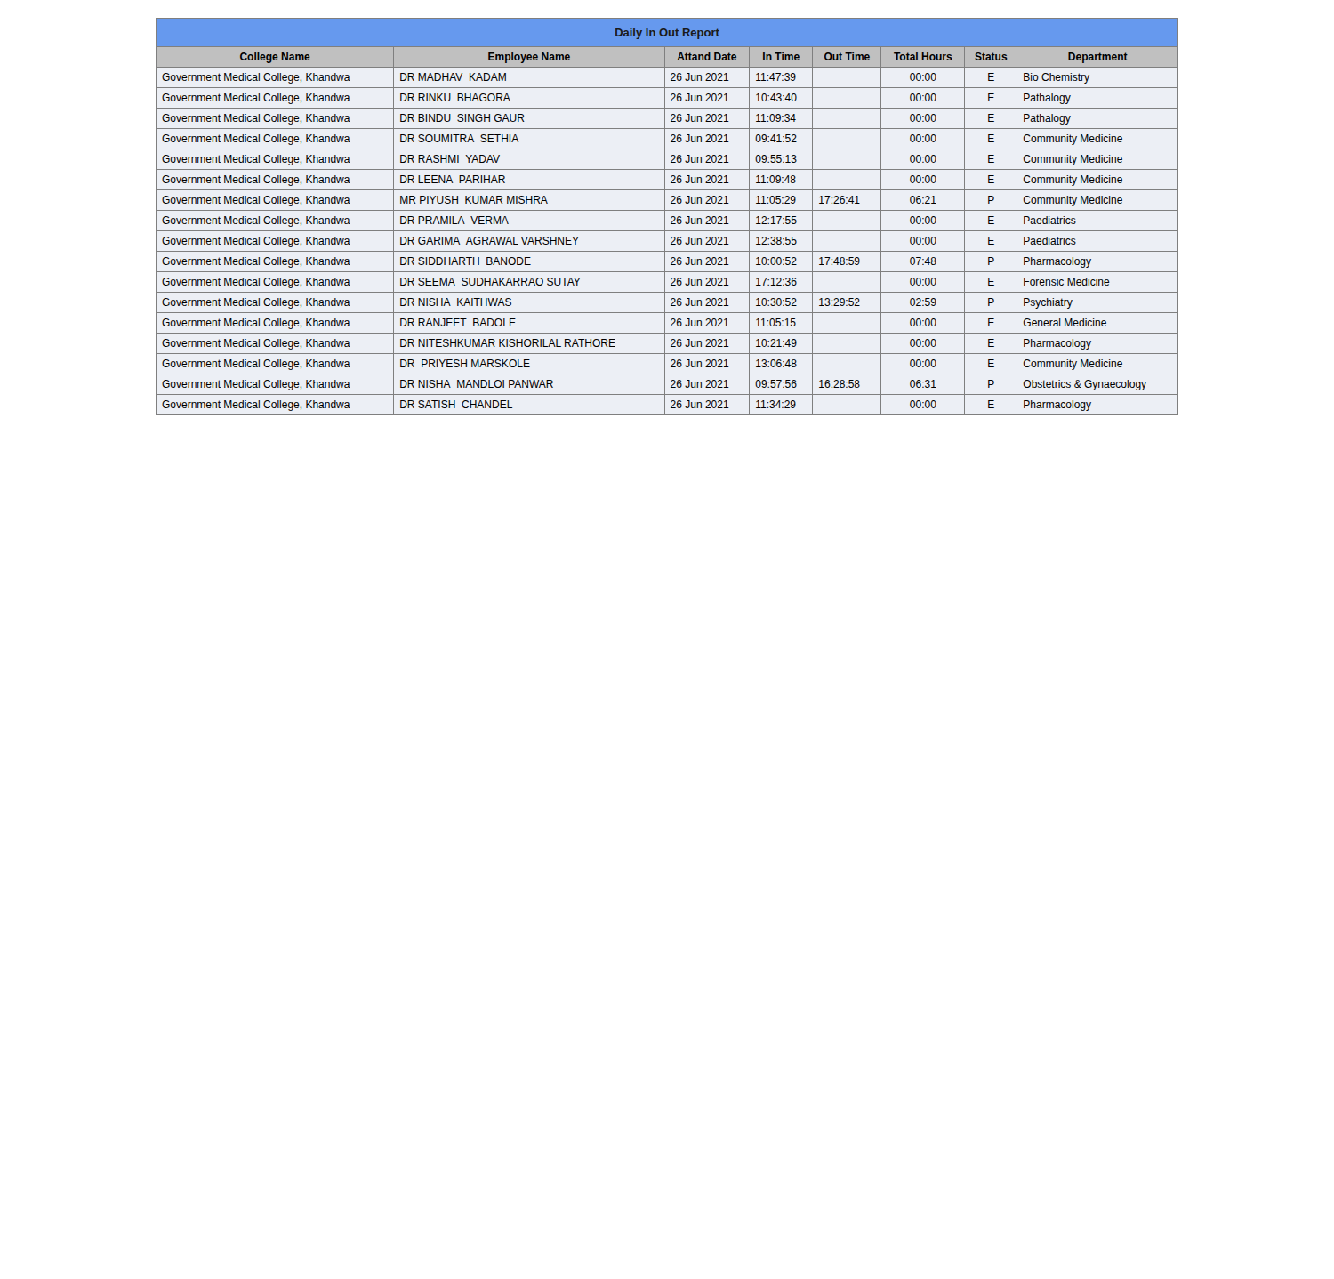Daily In Out Report
| College Name | Employee Name | Attand Date | In Time | Out Time | Total Hours | Status | Department |
| --- | --- | --- | --- | --- | --- | --- | --- |
| Government Medical College, Khandwa | DR MADHAV KADAM | 26 Jun 2021 | 11:47:39 | | 00:00 | E | Bio Chemistry |
| Government Medical College, Khandwa | DR RINKU BHAGORA | 26 Jun 2021 | 10:43:40 | | 00:00 | E | Pathalogy |
| Government Medical College, Khandwa | DR BINDU SINGH GAUR | 26 Jun 2021 | 11:09:34 | | 00:00 | E | Pathalogy |
| Government Medical College, Khandwa | DR SOUMITRA SETHIA | 26 Jun 2021 | 09:41:52 | | 00:00 | E | Community Medicine |
| Government Medical College, Khandwa | DR RASHMI YADAV | 26 Jun 2021 | 09:55:13 | | 00:00 | E | Community Medicine |
| Government Medical College, Khandwa | DR LEENA PARIHAR | 26 Jun 2021 | 11:09:48 | | 00:00 | E | Community Medicine |
| Government Medical College, Khandwa | MR PIYUSH KUMAR MISHRA | 26 Jun 2021 | 11:05:29 | 17:26:41 | 06:21 | P | Community Medicine |
| Government Medical College, Khandwa | DR PRAMILA VERMA | 26 Jun 2021 | 12:17:55 | | 00:00 | E | Paediatrics |
| Government Medical College, Khandwa | DR GARIMA AGRAWAL VARSHNEY | 26 Jun 2021 | 12:38:55 | | 00:00 | E | Paediatrics |
| Government Medical College, Khandwa | DR SIDDHARTH BANODE | 26 Jun 2021 | 10:00:52 | 17:48:59 | 07:48 | P | Pharmacology |
| Government Medical College, Khandwa | DR SEEMA SUDHAKARRAO SUTAY | 26 Jun 2021 | 17:12:36 | | 00:00 | E | Forensic Medicine |
| Government Medical College, Khandwa | DR NISHA KAITHWAS | 26 Jun 2021 | 10:30:52 | 13:29:52 | 02:59 | P | Psychiatry |
| Government Medical College, Khandwa | DR RANJEET BADOLE | 26 Jun 2021 | 11:05:15 | | 00:00 | E | General Medicine |
| Government Medical College, Khandwa | DR NITESHKUMAR KISHORILAL RATHORE | 26 Jun 2021 | 10:21:49 | | 00:00 | E | Pharmacology |
| Government Medical College, Khandwa | DR PRIYESH MARSKOLE | 26 Jun 2021 | 13:06:48 | | 00:00 | E | Community Medicine |
| Government Medical College, Khandwa | DR NISHA MANDLOI PANWAR | 26 Jun 2021 | 09:57:56 | 16:28:58 | 06:31 | P | Obstetrics & Gynaecology |
| Government Medical College, Khandwa | DR SATISH CHANDEL | 26 Jun 2021 | 11:34:29 | | 00:00 | E | Pharmacology |